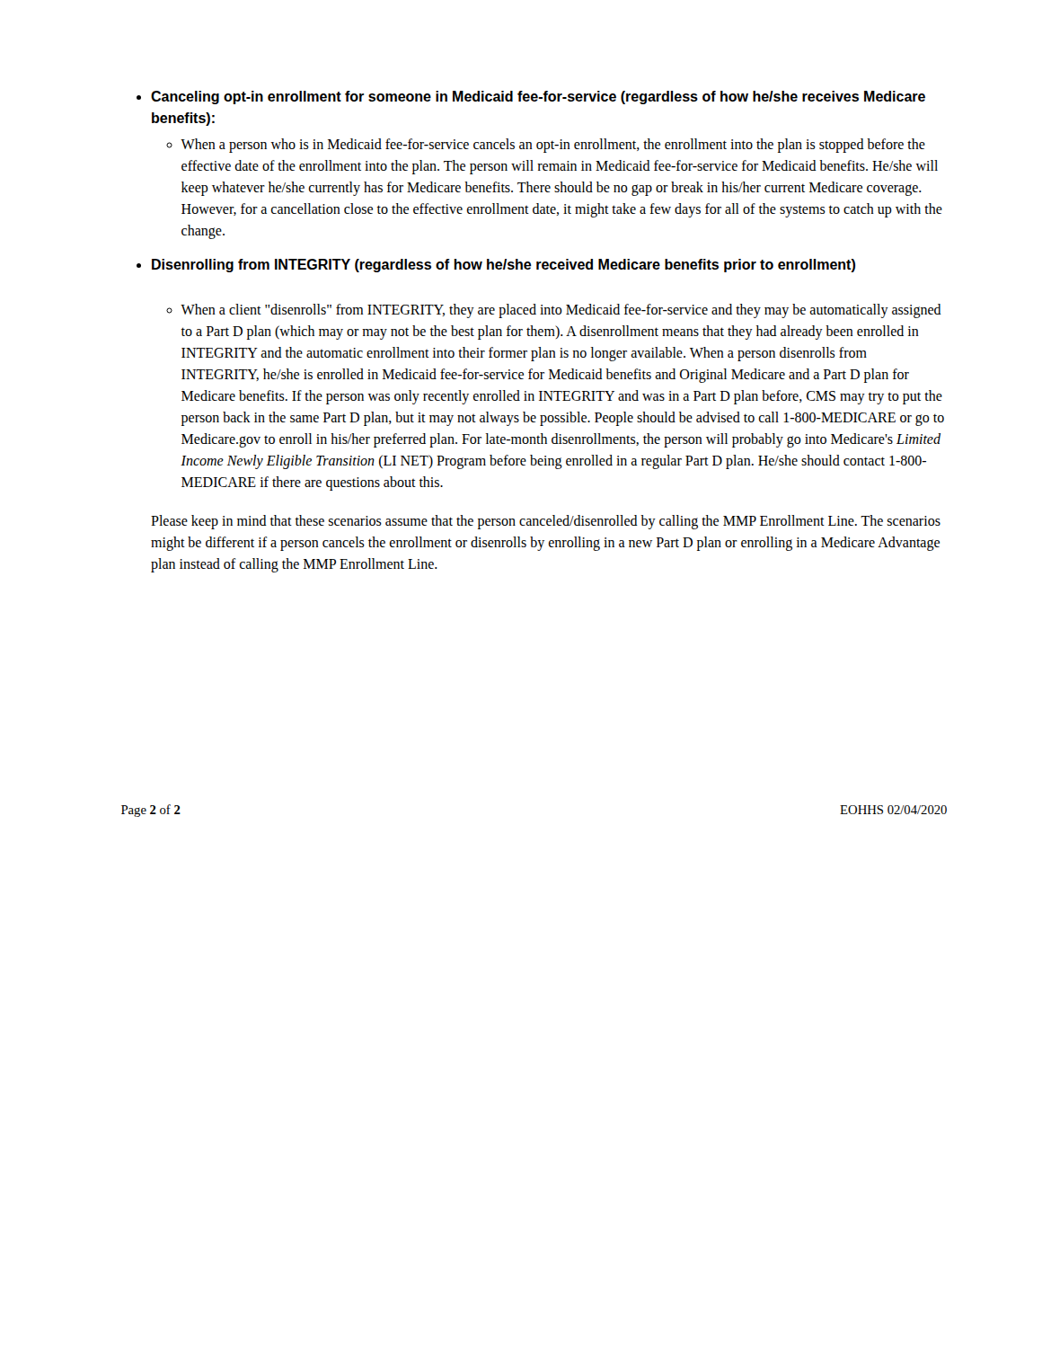Canceling opt-in enrollment for someone in Medicaid fee-for-service (regardless of how he/she receives Medicare benefits):
When a person who is in Medicaid fee-for-service cancels an opt-in enrollment, the enrollment into the plan is stopped before the effective date of the enrollment into the plan. The person will remain in Medicaid fee-for-service for Medicaid benefits. He/she will keep whatever he/she currently has for Medicare benefits. There should be no gap or break in his/her current Medicare coverage. However, for a cancellation close to the effective enrollment date, it might take a few days for all of the systems to catch up with the change.
Disenrolling from INTEGRITY (regardless of how he/she received Medicare benefits prior to enrollment)
When a client "disenrolls" from INTEGRITY, they are placed into Medicaid fee-for-service and they may be automatically assigned to a Part D plan (which may or may not be the best plan for them). A disenrollment means that they had already been enrolled in INTEGRITY and the automatic enrollment into their former plan is no longer available. When a person disenrolls from INTEGRITY, he/she is enrolled in Medicaid fee-for-service for Medicaid benefits and Original Medicare and a Part D plan for Medicare benefits. If the person was only recently enrolled in INTEGRITY and was in a Part D plan before, CMS may try to put the person back in the same Part D plan, but it may not always be possible. People should be advised to call 1-800-MEDICARE or go to Medicare.gov to enroll in his/her preferred plan. For late-month disenrollments, the person will probably go into Medicare's Limited Income Newly Eligible Transition (LI NET) Program before being enrolled in a regular Part D plan. He/she should contact 1-800-MEDICARE if there are questions about this.
Please keep in mind that these scenarios assume that the person canceled/disenrolled by calling the MMP Enrollment Line. The scenarios might be different if a person cancels the enrollment or disenrolls by enrolling in a new Part D plan or enrolling in a Medicare Advantage plan instead of calling the MMP Enrollment Line.
Page 2 of 2
EOHHS 02/04/2020